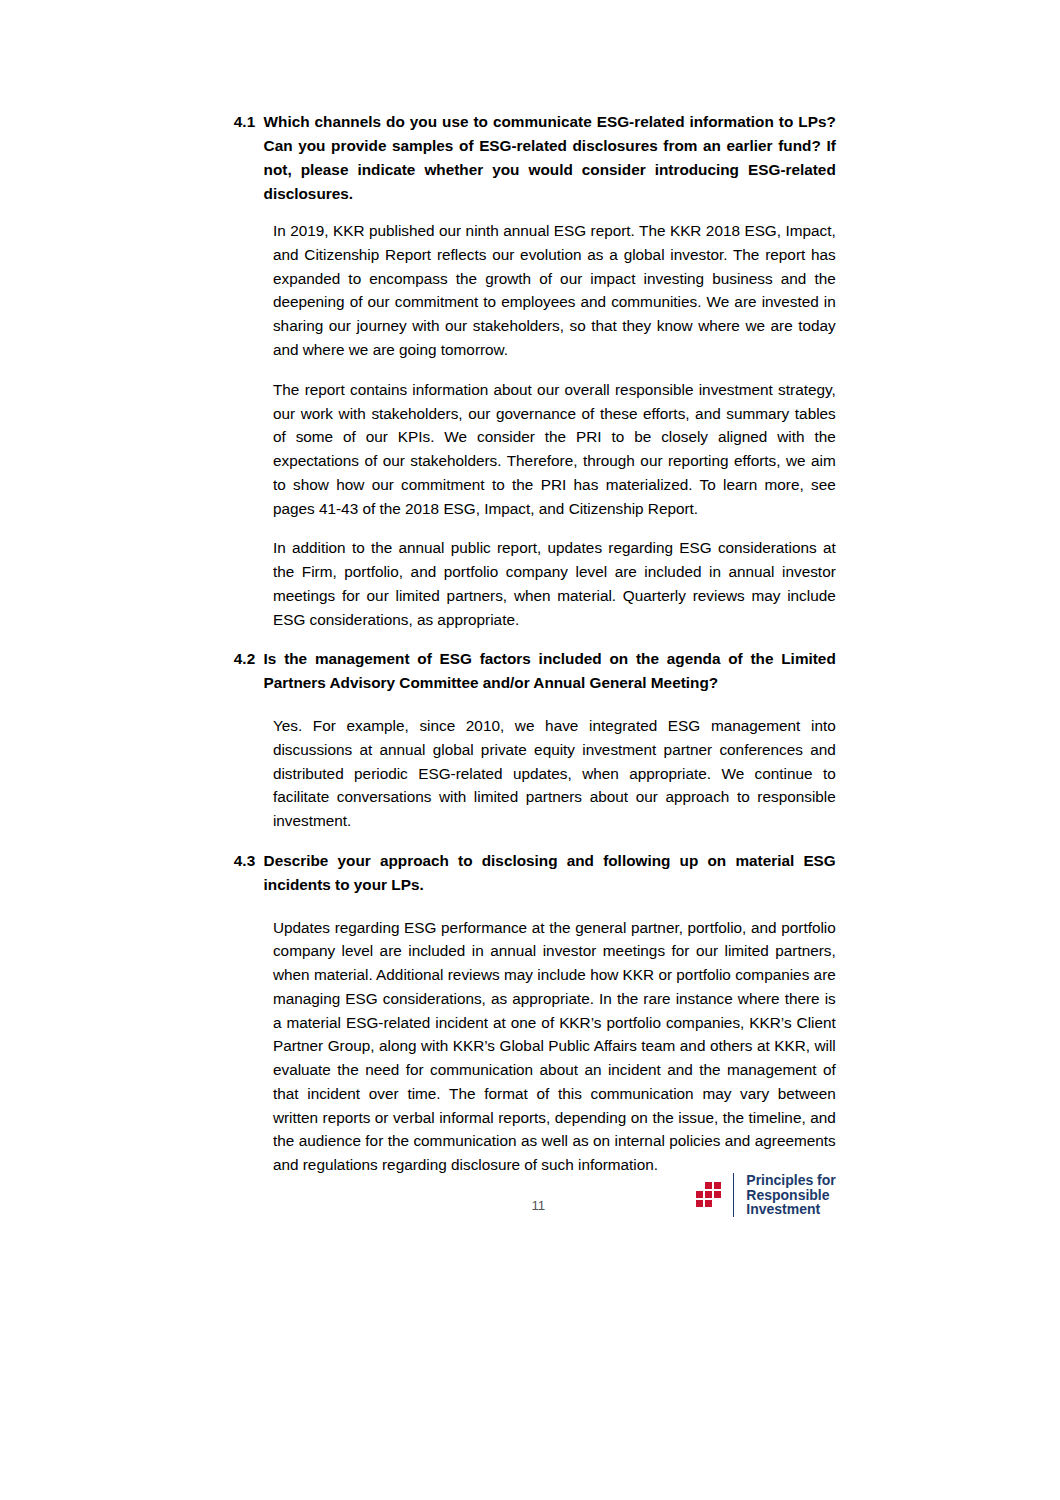4.1
Which channels do you use to communicate ESG-related information to LPs? Can you provide samples of ESG-related disclosures from an earlier fund? If not, please indicate whether you would consider introducing ESG-related disclosures.
In 2019, KKR published our ninth annual ESG report. The KKR 2018 ESG, Impact, and Citizenship Report reflects our evolution as a global investor. The report has expanded to encompass the growth of our impact investing business and the deepening of our commitment to employees and communities. We are invested in sharing our journey with our stakeholders, so that they know where we are today and where we are going tomorrow.
The report contains information about our overall responsible investment strategy, our work with stakeholders, our governance of these efforts, and summary tables of some of our KPIs. We consider the PRI to be closely aligned with the expectations of our stakeholders. Therefore, through our reporting efforts, we aim to show how our commitment to the PRI has materialized. To learn more, see pages 41-43 of the 2018 ESG, Impact, and Citizenship Report.
In addition to the annual public report, updates regarding ESG considerations at the Firm, portfolio, and portfolio company level are included in annual investor meetings for our limited partners, when material. Quarterly reviews may include ESG considerations, as appropriate.
4.2
Is the management of ESG factors included on the agenda of the Limited Partners Advisory Committee and/or Annual General Meeting?
Yes. For example, since 2010, we have integrated ESG management into discussions at annual global private equity investment partner conferences and distributed periodic ESG-related updates, when appropriate. We continue to facilitate conversations with limited partners about our approach to responsible investment.
4.3
Describe your approach to disclosing and following up on material ESG incidents to your LPs.
Updates regarding ESG performance at the general partner, portfolio, and portfolio company level are included in annual investor meetings for our limited partners, when material. Additional reviews may include how KKR or portfolio companies are managing ESG considerations, as appropriate. In the rare instance where there is a material ESG-related incident at one of KKR’s portfolio companies, KKR’s Client Partner Group, along with KKR’s Global Public Affairs team and others at KKR, will evaluate the need for communication about an incident and the management of that incident over time. The format of this communication may vary between written reports or verbal informal reports, depending on the issue, the timeline, and the audience for the communication as well as on internal policies and agreements and regulations regarding disclosure of such information.
11
Principles for
Responsible
Investment